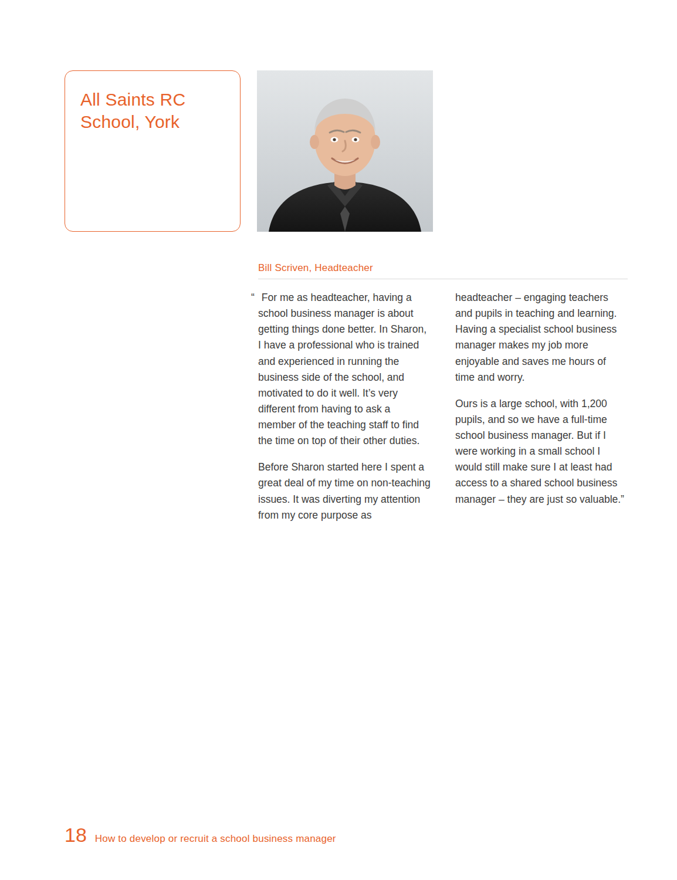All Saints RC
School, York
Bill Scriven, Headteacher
“For me as headteacher, having a school business manager is about getting things done better. In Sharon, I have a professional who is trained and experienced in running the business side of the school, and motivated to do it well. It’s very different from having to ask a member of the teaching staff to find the time on top of their other duties.
Before Sharon started here I spent a great deal of my time on non-teaching issues. It was diverting my attention from my core purpose as headteacher – engaging teachers and pupils in teaching and learning. Having a specialist school business manager makes my job more enjoyable and saves me hours of time and worry.
Ours is a large school, with 1,200 pupils, and so we have a full-time school business manager. But if I were working in a small school I would still make sure I at least had access to a shared school business manager – they are just so valuable.”
18 How to develop or recruit a school business manager